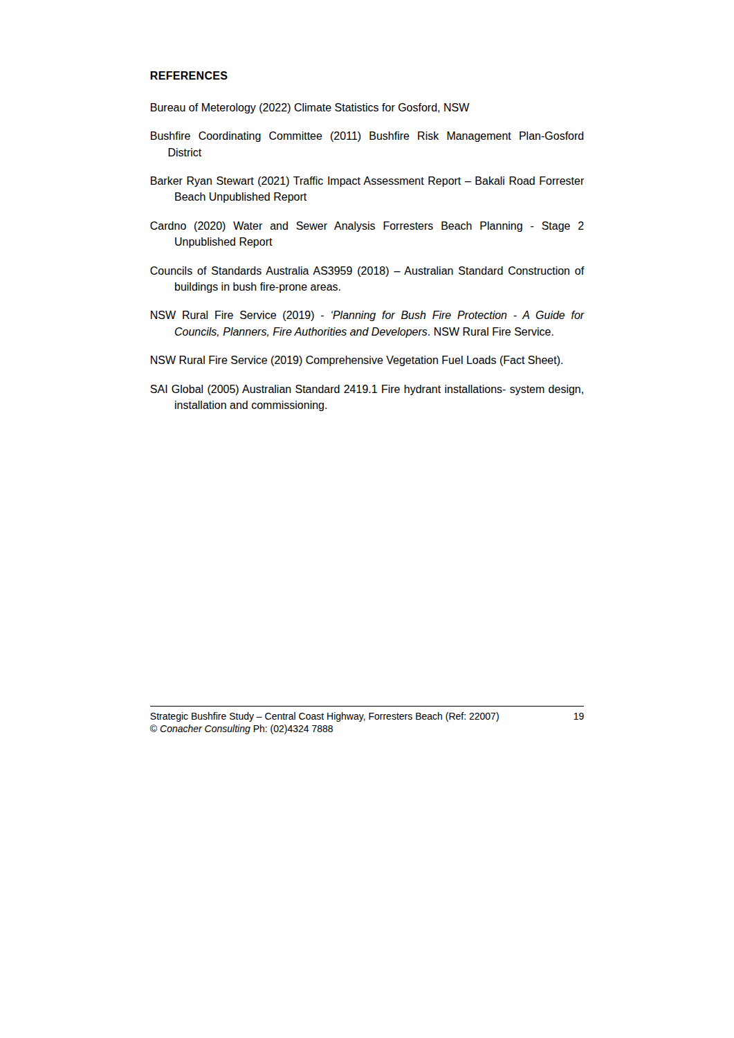REFERENCES
Bureau of Meterology (2022) Climate Statistics for Gosford, NSW
Bushfire Coordinating Committee (2011) Bushfire Risk Management Plan-Gosford District
Barker Ryan Stewart (2021) Traffic Impact Assessment Report – Bakali Road Forrester Beach Unpublished Report
Cardno (2020) Water and Sewer Analysis Forresters Beach Planning - Stage 2 Unpublished Report
Councils of Standards Australia AS3959 (2018) – Australian Standard Construction of buildings in bush fire-prone areas.
NSW Rural Fire Service (2019) - ‘Planning for Bush Fire Protection - A Guide for Councils, Planners, Fire Authorities and Developers. NSW Rural Fire Service.
NSW Rural Fire Service (2019) Comprehensive Vegetation Fuel Loads (Fact Sheet).
SAI Global (2005) Australian Standard 2419.1 Fire hydrant installations- system design, installation and commissioning.
Strategic Bushfire Study – Central Coast Highway, Forresters Beach (Ref: 22007)
© Conacher Consulting Ph: (02)4324 7888
19